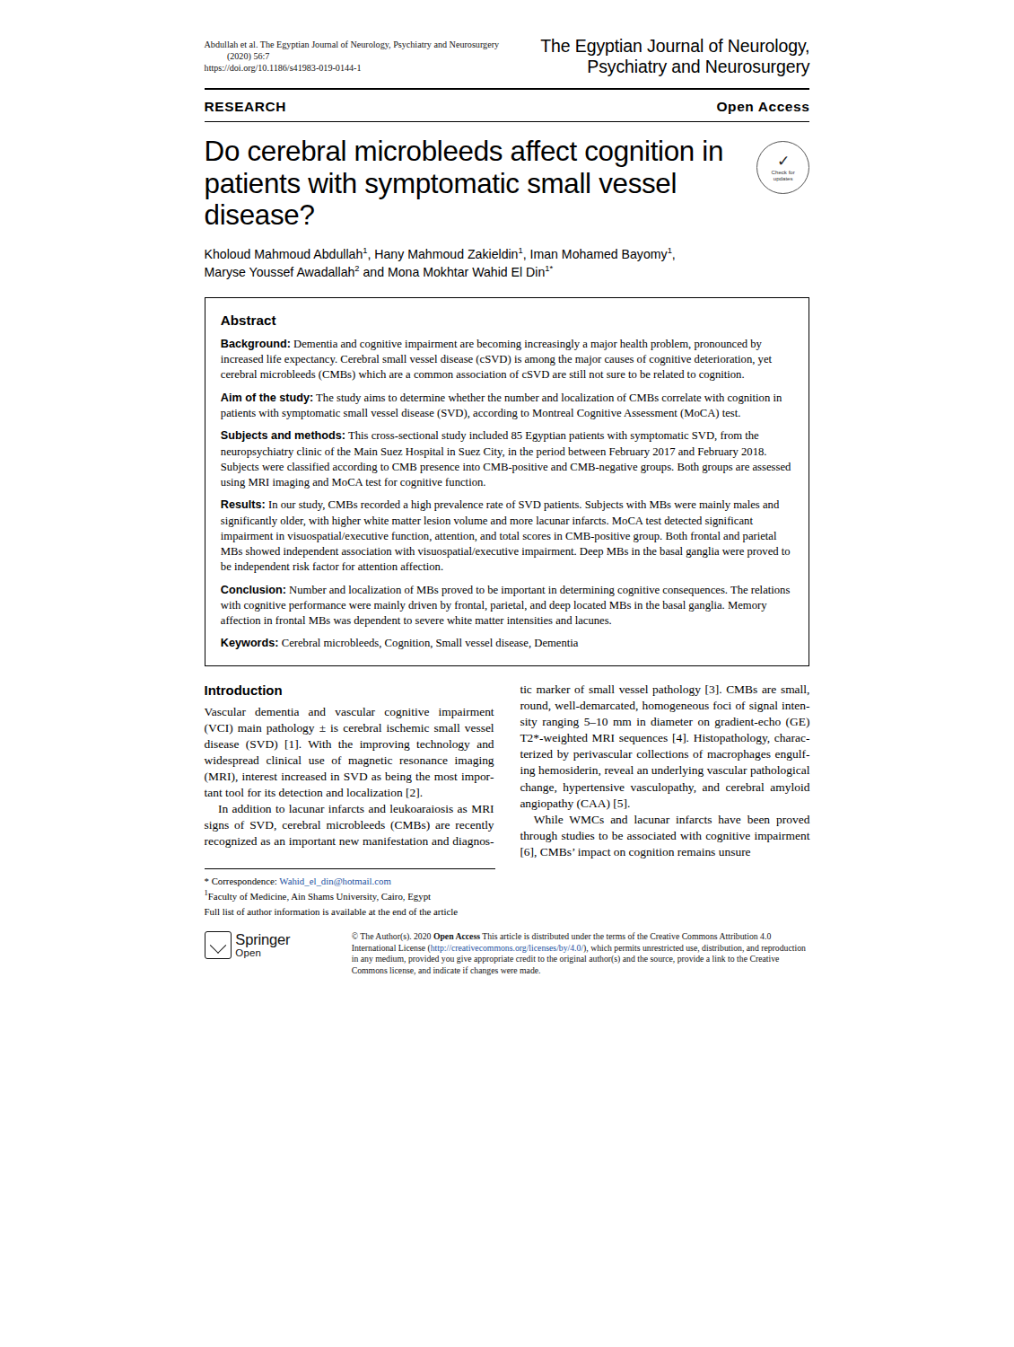Abdullah et al. The Egyptian Journal of Neurology, Psychiatry and Neurosurgery
(2020) 56:7
https://doi.org/10.1186/s41983-019-0144-1
The Egyptian Journal of Neurology,
Psychiatry and Neurosurgery
Research Open Access
Do cerebral microbleeds affect cognition in patients with symptomatic small vessel disease?
✓ Check for
updates
Kholoud Mahmoud Abdullah1, Hany Mahmoud Zakieldin1, Iman Mohamed Bayomy1,
Maryse Youssef Awadallah2 and Mona Mokhtar Wahid El Din1*
Abstract
Background: Dementia and cognitive impairment are becoming increasingly a major health problem, pronounced by increased life expectancy. Cerebral small vessel disease (cSVD) is among the major causes of cognitive deterioration, yet cerebral microbleeds (CMBs) which are a common association of cSVD are still not sure to be related to cognition.
Aim of the study: The study aims to determine whether the number and localization of CMBs correlate with cognition in patients with symptomatic small vessel disease (SVD), according to Montreal Cognitive Assessment (MoCA) test.
Subjects and methods: This cross-sectional study included 85 Egyptian patients with symptomatic SVD, from the neuropsychiatry clinic of the Main Suez Hospital in Suez City, in the period between February 2017 and February 2018. Subjects were classified according to CMB presence into CMB-positive and CMB-negative groups. Both groups are assessed using MRI imaging and MoCA test for cognitive function.
Results: In our study, CMBs recorded a high prevalence rate of SVD patients. Subjects with MBs were mainly males and significantly older, with higher white matter lesion volume and more lacunar infarcts. MoCA test detected significant impairment in visuospatial/executive function, attention, and total scores in CMB-positive group. Both frontal and parietal MBs showed independent association with visuospatial/executive impairment. Deep MBs in the basal ganglia were proved to be independent risk factor for attention affection.
Conclusion: Number and localization of MBs proved to be important in determining cognitive consequences. The relations with cognitive performance were mainly driven by frontal, parietal, and deep located MBs in the basal ganglia. Memory affection in frontal MBs was dependent to severe white matter intensities and lacunes.
Keywords: Cerebral microbleeds, Cognition, Small vessel disease, Dementia
Introduction
Vascular dementia and vascular cognitive impairment (VCI) main pathology ± is cerebral ischemic small vessel disease (SVD) [1]. With the improving technology and widespread clinical use of magnetic resonance imaging (MRI), interest increased in SVD as being the most important tool for its detection and localization [2].
In addition to lacunar infarcts and leukoaraiosis as MRI signs of SVD, cerebral microbleeds (CMBs) are recently recognized as an important new manifestation and diagnostic marker of small vessel pathology [3]. CMBs are small, round, well-demarcated, homogeneous foci of signal intensity ranging 5–10 mm in diameter on gradient-echo (GE) T2*-weighted MRI sequences [4]. Histopathology, characterized by perivascular collections of macrophages engulfing hemosiderin, reveal an underlying vascular pathological change, hypertensive vasculopathy, and cerebral amyloid angiopathy (CAA) [5].
While WMCs and lacunar infarcts have been proved through studies to be associated with cognitive impairment [6], CMBs’ impact on cognition remains unsure
* Correspondence: Wahid_el_din@hotmail.com
1Faculty of Medicine, Ain Shams University, Cairo, Egypt
Full list of author information is available at the end of the article
SpringerOpen
© The Author(s). 2020 Open Access This article is distributed under the terms of the Creative Commons Attribution 4.0 International License (http://creativecommons.org/licenses/by/4.0/), which permits unrestricted use, distribution, and reproduction in any medium, provided you give appropriate credit to the original author(s) and the source, provide a link to the Creative Commons license, and indicate if changes were made.